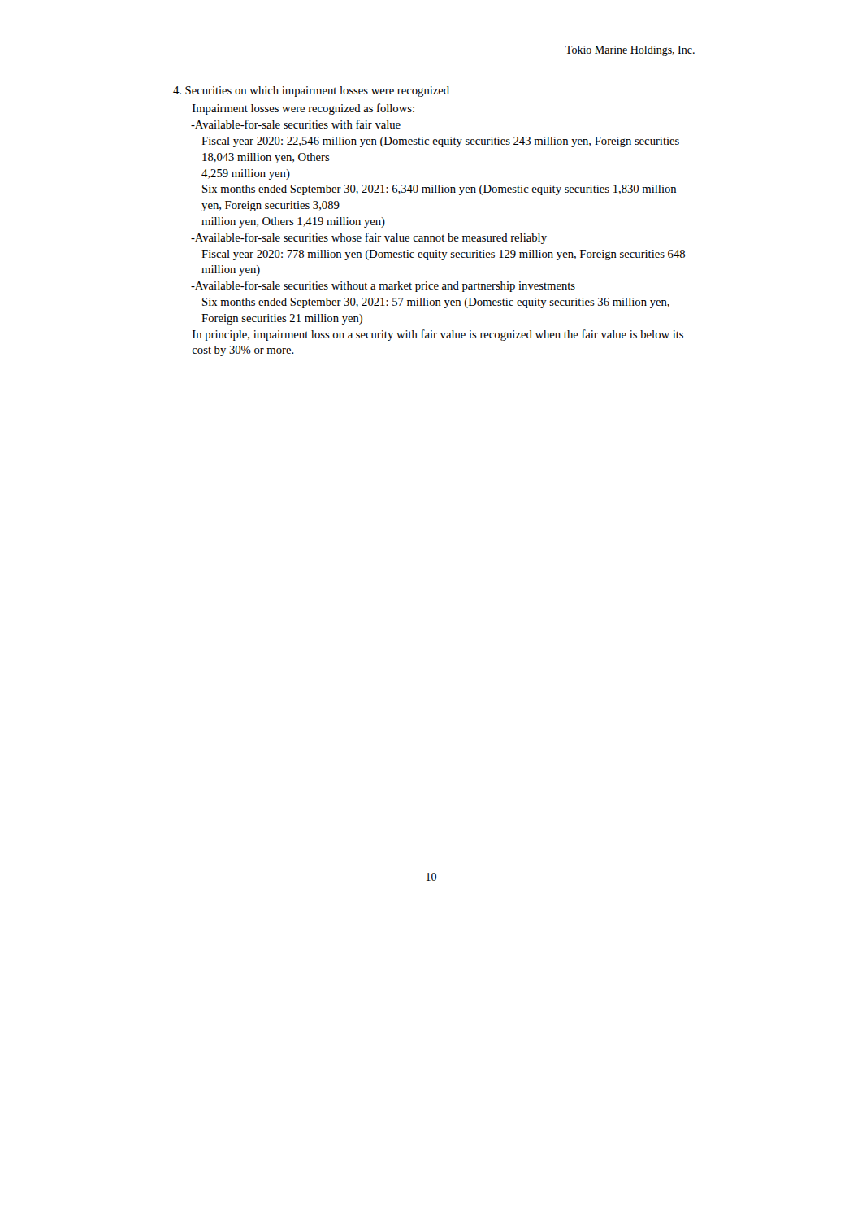Tokio Marine Holdings, Inc.
4. Securities on which impairment losses were recognized
Impairment losses were recognized as follows:
-Available-for-sale securities with fair value
Fiscal year 2020: 22,546 million yen (Domestic equity securities 243 million yen, Foreign securities 18,043 million yen, Others
4,259 million yen)
Six months ended September 30, 2021: 6,340 million yen (Domestic equity securities 1,830 million yen, Foreign securities 3,089
million yen, Others 1,419 million yen)
-Available-for-sale securities whose fair value cannot be measured reliably
Fiscal year 2020: 778 million yen (Domestic equity securities 129 million yen, Foreign securities 648 million yen)
-Available-for-sale securities without a market price and partnership investments
Six months ended September 30, 2021: 57 million yen (Domestic equity securities 36 million yen, Foreign securities 21 million yen)
In principle, impairment loss on a security with fair value is recognized when the fair value is below its cost by 30% or more.
10